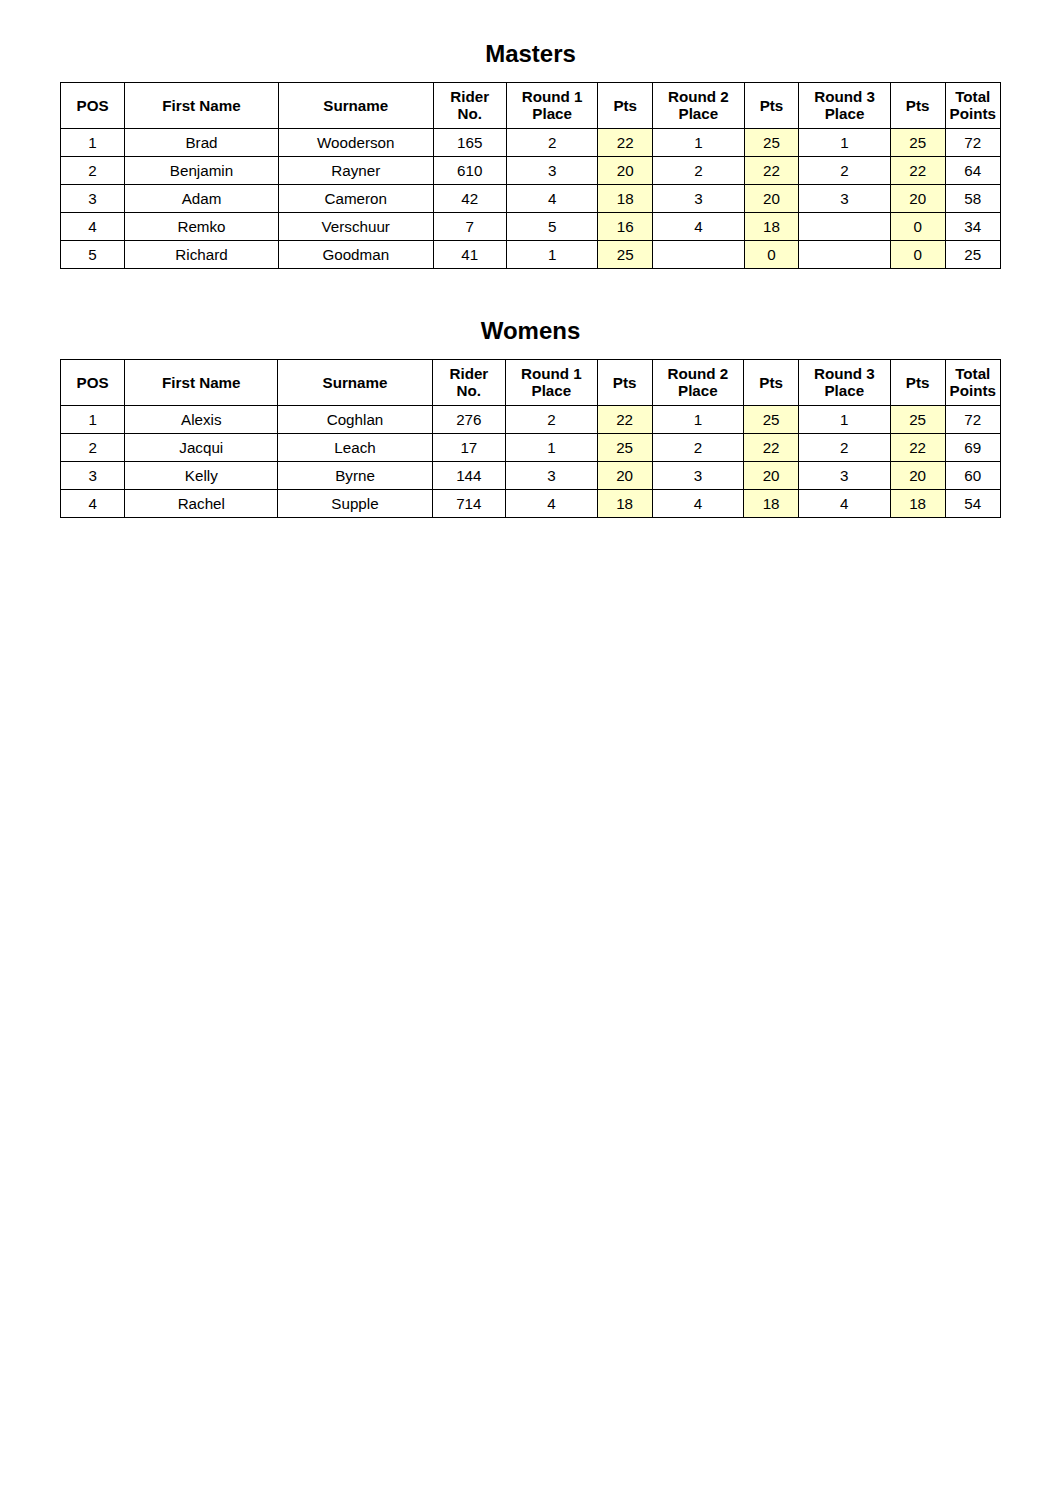Masters
| POS | First Name | Surname | Rider No. | Round 1 Place | Pts | Round 2 Place | Pts | Round 3 Place | Pts | Total Points |
| --- | --- | --- | --- | --- | --- | --- | --- | --- | --- | --- |
| 1 | Brad | Wooderson | 165 | 2 | 22 | 1 | 25 | 1 | 25 | 72 |
| 2 | Benjamin | Rayner | 610 | 3 | 20 | 2 | 22 | 2 | 22 | 64 |
| 3 | Adam | Cameron | 42 | 4 | 18 | 3 | 20 | 3 | 20 | 58 |
| 4 | Remko | Verschuur | 7 | 5 | 16 | 4 | 18 | | 0 | 34 |
| 5 | Richard | Goodman | 41 | 1 | 25 | | 0 | | 0 | 25 |
Womens
| POS | First Name | Surname | Rider No. | Round 1 Place | Pts | Round 2 Place | Pts | Round 3 Place | Pts | Total Points |
| --- | --- | --- | --- | --- | --- | --- | --- | --- | --- | --- |
| 1 | Alexis | Coghlan | 276 | 2 | 22 | 1 | 25 | 1 | 25 | 72 |
| 2 | Jacqui | Leach | 17 | 1 | 25 | 2 | 22 | 2 | 22 | 69 |
| 3 | Kelly | Byrne | 144 | 3 | 20 | 3 | 20 | 3 | 20 | 60 |
| 4 | Rachel | Supple | 714 | 4 | 18 | 4 | 18 | 4 | 18 | 54 |